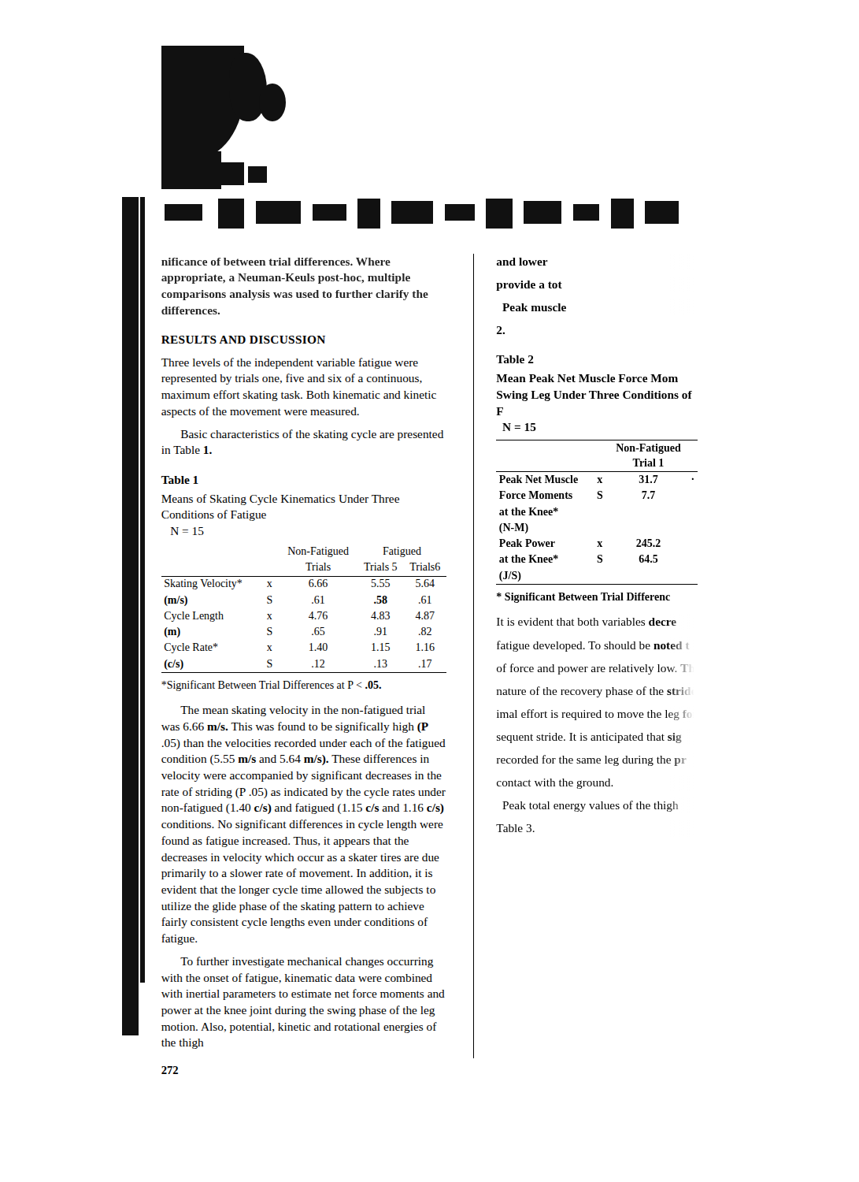nificance of between trial differences. Where appropriate, a Neuman-Keuls post-hoc, multiple comparisons analysis was used to further clarify the differences.
RESULTS AND DISCUSSION
Three levels of the independent variable fatigue were represented by trials one, five and six of a continuous, maximum effort skating task. Both kinematic and kinetic aspects of the movement were measured.
Basic characteristics of the skating cycle are presented in Table 1.
Table 1
Means of Skating Cycle Kinematics Under Three Conditions of Fatigue
N = 15
| | | Non-Fatigued | Fatigued |
| | | Trials | Trials 5 | Trials6 |
| Skating Velocity* | x | 6.66 | 5.55 | 5.64 |
| (m/s) | S | .61 | .58 | .61 |
| Cycle Length | x | 4.76 | 4.83 | 4.87 |
| (m) | S | .65 | .91 | .82 |
| Cycle Rate* | x | 1.40 | 1.15 | 1.16 |
| (c/s) | S | .12 | .13 | .17 |
*Significant Between Trial Differences at P < .05.
The mean skating velocity in the non-fatigued trial was 6.66 m/s. This was found to be significally high (P .05) than the velocities recorded under each of the fatigued condition (5.55 m/s and 5.64 m/s). These differences in velocity were accompanied by significant decreases in the rate of striding (P .05) as indicated by the cycle rates under non-fatigued (1.40 c/s) and fatigued (1.15 c/s and 1.16 c/s) conditions. No significant differences in cycle length were found as fatigue increased. Thus, it appears that the decreases in velocity which occur as a skater tires are due primarily to a slower rate of movement. In addition, it is evident that the longer cycle time allowed the subjects to utilize the glide phase of the skating pattern to achieve fairly consistent cycle lengths even under conditions of fatigue.
To further investigate mechanical changes occurring with the onset of fatigue, kinematic data were combined with inertial parameters to estimate net force moments and power at the knee joint during the swing phase of the leg motion. Also, potential, kinetic and rotational energies of the thigh
and lower
provide a tot
Peak muscle
2.
Table 2
Mean Peak Net Muscle Force Mom
Swing Leg Under Three Conditions of F
N = 15
| | | Non-Fatigued Trial 1 | |
| Peak Net Muscle | x | 31.7 | · |
| Force Moments | S | 7.7 | |
| at the Knee* | | | |
| (N-M) | | | |
| Peak Power | x | 245.2 | |
| at the Knee* | S | 64.5 | |
| (J/S) | | | |
* Significant Between Trial Differenc
It is evident that both variables decre
fatigue developed. To should be noted t
of force and power are relatively low. Th
nature of the recovery phase of the stride
imal effort is required to move the leg for
sequent stride. It is anticipated that sig
recorded for the same leg during the pr
contact with the ground.
Peak total energy values of the thigh
Table 3.
272